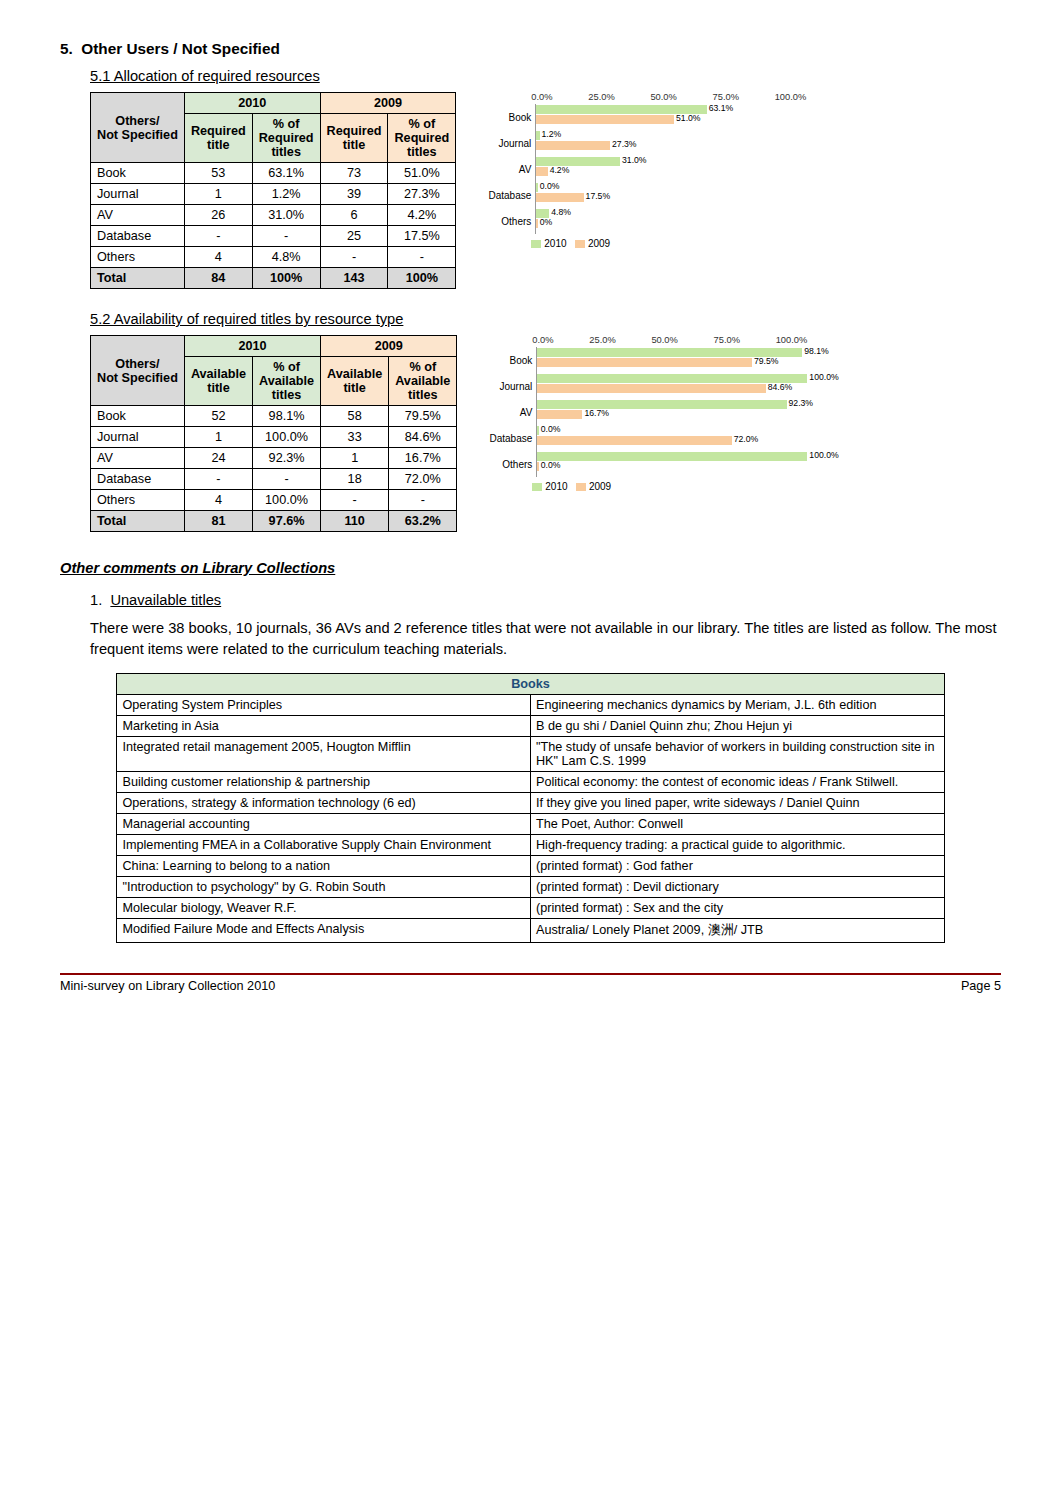5. Other Users / Not Specified
5.1 Allocation of required resources
| Others/ Not Specified | 2010 | 2009 |
| --- | --- | --- |
| Required title | % of Required titles | Required title | % of Required titles |
| Book | 53 | 63.1% | 73 | 51.0% |
| Journal | 1 | 1.2% | 39 | 27.3% |
| AV | 26 | 31.0% | 6 | 4.2% |
| Database | - | - | 25 | 17.5% |
| Others | 4 | 4.8% | - | - |
| Total | 84 | 100% | 143 | 100% |
0.0% 25.0% 50.0% 75.0% 100.0%
Book
63.1%
51.0%
Journal
1.2%
27.3%
AV
31.0%
4.2%
Database
0.0%
17.5%
Others
4.8%
0%
2010 2009
5.2 Availability of required titles by resource type
| Others/ Not Specified | 2010 | 2009 |
| --- | --- | --- |
| Available title | % of Available titles | Available title | % of Available titles |
| Book | 52 | 98.1% | 58 | 79.5% |
| Journal | 1 | 100.0% | 33 | 84.6% |
| AV | 24 | 92.3% | 1 | 16.7% |
| Database | - | - | 18 | 72.0% |
| Others | 4 | 100.0% | - | - |
| Total | 81 | 97.6% | 110 | 63.2% |
0.0% 25.0% 50.0% 75.0% 100.0%
Book
98.1%
79.5%
Journal
100.0%
84.6%
AV
92.3%
16.7%
Database
0.0%
72.0%
Others
100.0%
0.0%
2010 2009
Other comments on Library Collections
1. Unavailable titles
There were 38 books, 10 journals, 36 AVs and 2 reference titles that were not available in our library. The titles are listed as follow. The most frequent items were related to the curriculum teaching materials.
| Books |
| --- |
| Operating System Principles | Engineering mechanics dynamics by Meriam, J.L. 6th edition |
| Marketing in Asia | B de gu shi / Daniel Quinn zhu; Zhou Hejun yi |
| Integrated retail management 2005, Hougton Mifflin | "The study of unsafe behavior of workers in building construction site in HK" Lam C.S. 1999 |
| Building customer relationship & partnership | Political economy: the contest of economic ideas / Frank Stilwell. |
| Operations, strategy & information technology (6 ed) | If they give you lined paper, write sideways / Daniel Quinn |
| Managerial accounting | The Poet, Author: Conwell |
| Implementing FMEA in a Collaborative Supply Chain Environment | High-frequency trading: a practical guide to algorithmic. |
| China: Learning to belong to a nation | (printed format) : God father |
| "Introduction to psychology" by G. Robin South | (printed format) : Devil dictionary |
| Molecular biology, Weaver R.F. | (printed format) : Sex and the city |
| Modified Failure Mode and Effects Analysis | Australia/ Lonely Planet 2009, 澳洲/ JTB |
Mini-survey on Library Collection 2010 Page 5